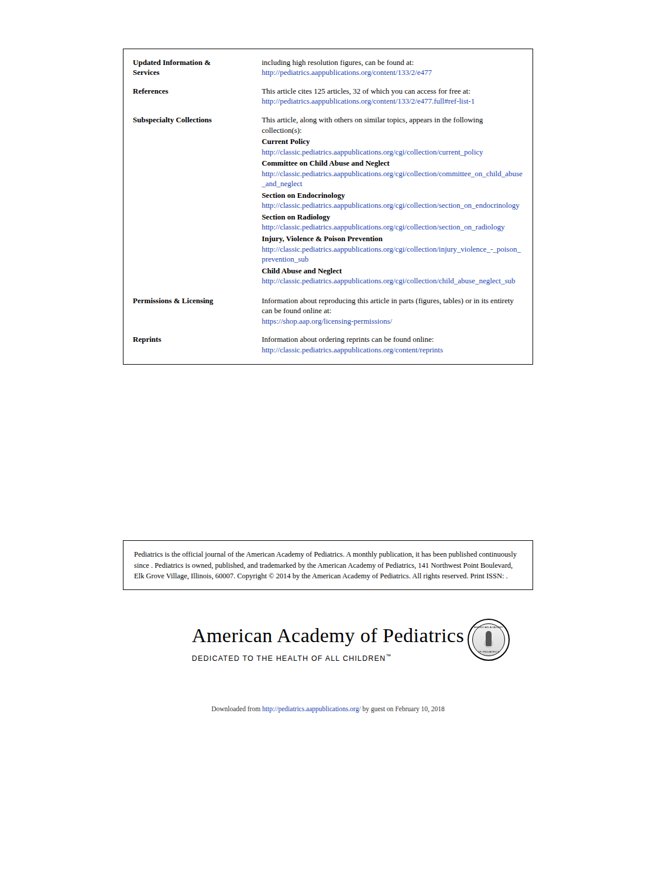| Updated Information & Services | including high resolution figures, can be found at: http://pediatrics.aappublications.org/content/133/2/e477 |
| References | This article cites 125 articles, 32 of which you can access for free at: http://pediatrics.aappublications.org/content/133/2/e477.full#ref-list-1 |
| Subspecialty Collections | This article, along with others on similar topics, appears in the following collection(s): Current Policy http://classic.pediatrics.aappublications.org/cgi/collection/current_policy Committee on Child Abuse and Neglect http://classic.pediatrics.aappublications.org/cgi/collection/committee_on_child_abuse_and_neglect Section on Endocrinology http://classic.pediatrics.aappublications.org/cgi/collection/section_on_endocrinology Section on Radiology http://classic.pediatrics.aappublications.org/cgi/collection/section_on_radiology Injury, Violence & Poison Prevention http://classic.pediatrics.aappublications.org/cgi/collection/injury_violence_-_poison_prevention_sub Child Abuse and Neglect http://classic.pediatrics.aappublications.org/cgi/collection/child_abuse_neglect_sub |
| Permissions & Licensing | Information about reproducing this article in parts (figures, tables) or in its entirety can be found online at: https://shop.aap.org/licensing-permissions/ |
| Reprints | Information about ordering reprints can be found online: http://classic.pediatrics.aappublications.org/content/reprints |
Pediatrics is the official journal of the American Academy of Pediatrics. A monthly publication, it has been published continuously since . Pediatrics is owned, published, and trademarked by the American Academy of Pediatrics, 141 Northwest Point Boulevard, Elk Grove Village, Illinois, 60007. Copyright © 2014 by the American Academy of Pediatrics. All rights reserved. Print ISSN: .
American Academy of Pediatrics
DEDICATED TO THE HEALTH OF ALL CHILDREN™
AMERICAN ACADEMY
OF PEDIATRICS
Downloaded from http://pediatrics.aappublications.org/ by guest on February 10, 2018